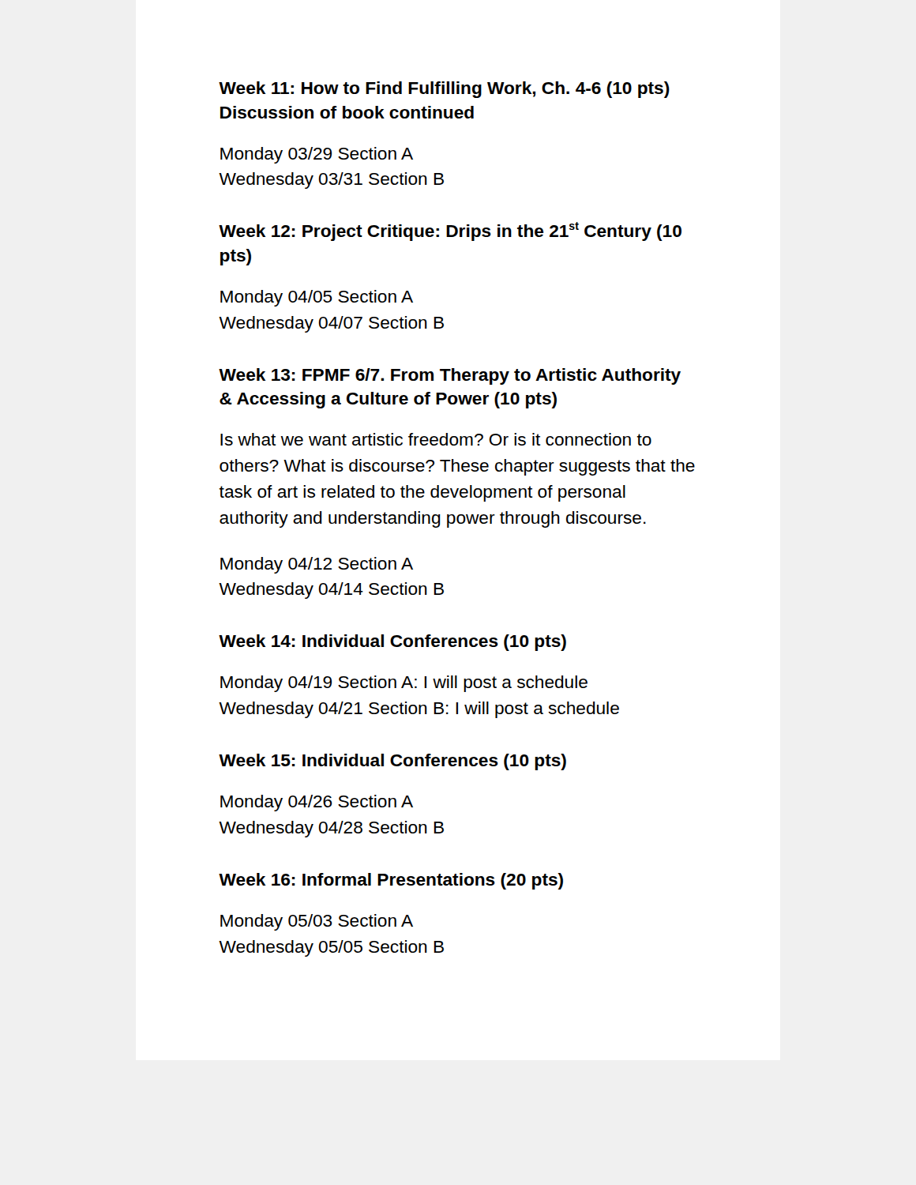Week 11: How to Find Fulfilling Work, Ch. 4-6 (10 pts)
Discussion of book continued
Monday 03/29 Section A
Wednesday 03/31 Section B
Week 12: Project Critique: Drips in the 21st Century (10 pts)
Monday 04/05 Section A
Wednesday 04/07 Section B
Week 13: FPMF 6/7. From Therapy to Artistic Authority & Accessing a Culture of Power (10 pts)
Is what we want artistic freedom? Or is it connection to others? What is discourse? These chapter suggests that the task of art is related to the development of personal authority and understanding power through discourse.
Monday 04/12 Section A
Wednesday 04/14 Section B
Week 14: Individual Conferences (10 pts)
Monday 04/19 Section A: I will post a schedule
Wednesday 04/21 Section B: I will post a schedule
Week 15: Individual Conferences (10 pts)
Monday 04/26 Section A
Wednesday 04/28 Section B
Week 16: Informal Presentations (20 pts)
Monday 05/03 Section A
Wednesday 05/05 Section B